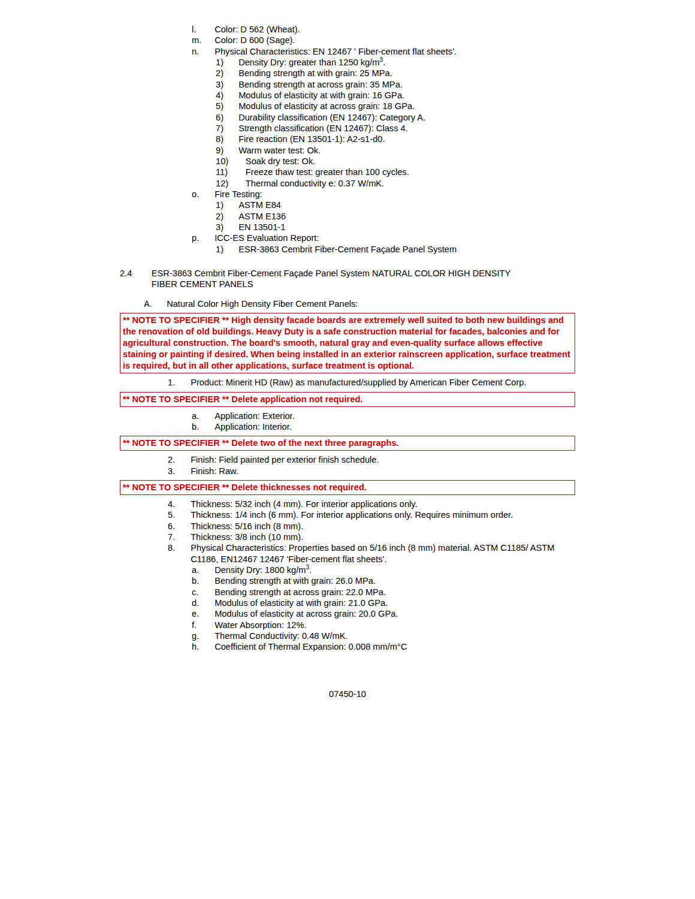l. Color: D 562 (Wheat).
m. Color: D 600 (Sage).
n. Physical Characteristics: EN 12467 ' Fiber-cement flat sheets'.
1) Density Dry: greater than 1250 kg/m3.
2) Bending strength at with grain: 25 MPa.
3) Bending strength at across grain: 35 MPa.
4) Modulus of elasticity at with grain: 16 GPa.
5) Modulus of elasticity at across grain: 18 GPa.
6) Durability classification (EN 12467): Category A.
7) Strength classification (EN 12467): Class 4.
8) Fire reaction (EN 13501-1): A2-s1-d0.
9) Warm water test: Ok.
10) Soak dry test: Ok.
11) Freeze thaw test: greater than 100 cycles.
12) Thermal conductivity e: 0.37 W/mK.
o. Fire Testing:
1) ASTM E84
2) ASTM E136
3) EN 13501-1
p. ICC-ES Evaluation Report:
1) ESR-3863 Cembrit Fiber-Cement Façade Panel System
2.4 ESR-3863 Cembrit Fiber-Cement Façade Panel System NATURAL COLOR HIGH DENSITY FIBER CEMENT PANELS
A. Natural Color High Density Fiber Cement Panels:
** NOTE TO SPECIFIER ** High density facade boards are extremely well suited to both new buildings and the renovation of old buildings. Heavy Duty is a safe construction material for facades, balconies and for agricultural construction. The board's smooth, natural gray and even-quality surface allows effective staining or painting if desired. When being installed in an exterior rainscreen application, surface treatment is required, but in all other applications, surface treatment is optional.
1. Product: Minerit HD (Raw) as manufactured/supplied by American Fiber Cement Corp.
** NOTE TO SPECIFIER ** Delete application not required.
a. Application: Exterior.
b. Application: Interior.
** NOTE TO SPECIFIER ** Delete two of the next three paragraphs.
2. Finish: Field painted per exterior finish schedule.
3. Finish: Raw.
** NOTE TO SPECIFIER ** Delete thicknesses not required.
4. Thickness: 5/32 inch (4 mm). For interior applications only.
5. Thickness: 1/4 inch (6 mm). For interior applications only. Requires minimum order.
6. Thickness: 5/16 inch (8 mm).
7. Thickness: 3/8 inch (10 mm).
8. Physical Characteristics: Properties based on 5/16 inch (8 mm) material. ASTM C1185/ ASTM C1186, EN12467 12467 'Fiber-cement flat sheets'.
a. Density Dry: 1800 kg/m3.
b. Bending strength at with grain: 26.0 MPa.
c. Bending strength at across grain: 22.0 MPa.
d. Modulus of elasticity at with grain: 21.0 GPa.
e. Modulus of elasticity at across grain: 20.0 GPa.
f. Water Absorption: 12%.
g. Thermal Conductivity: 0.48 W/mK.
h. Coefficient of Thermal Expansion: 0.008 mm/m°C
07450-10